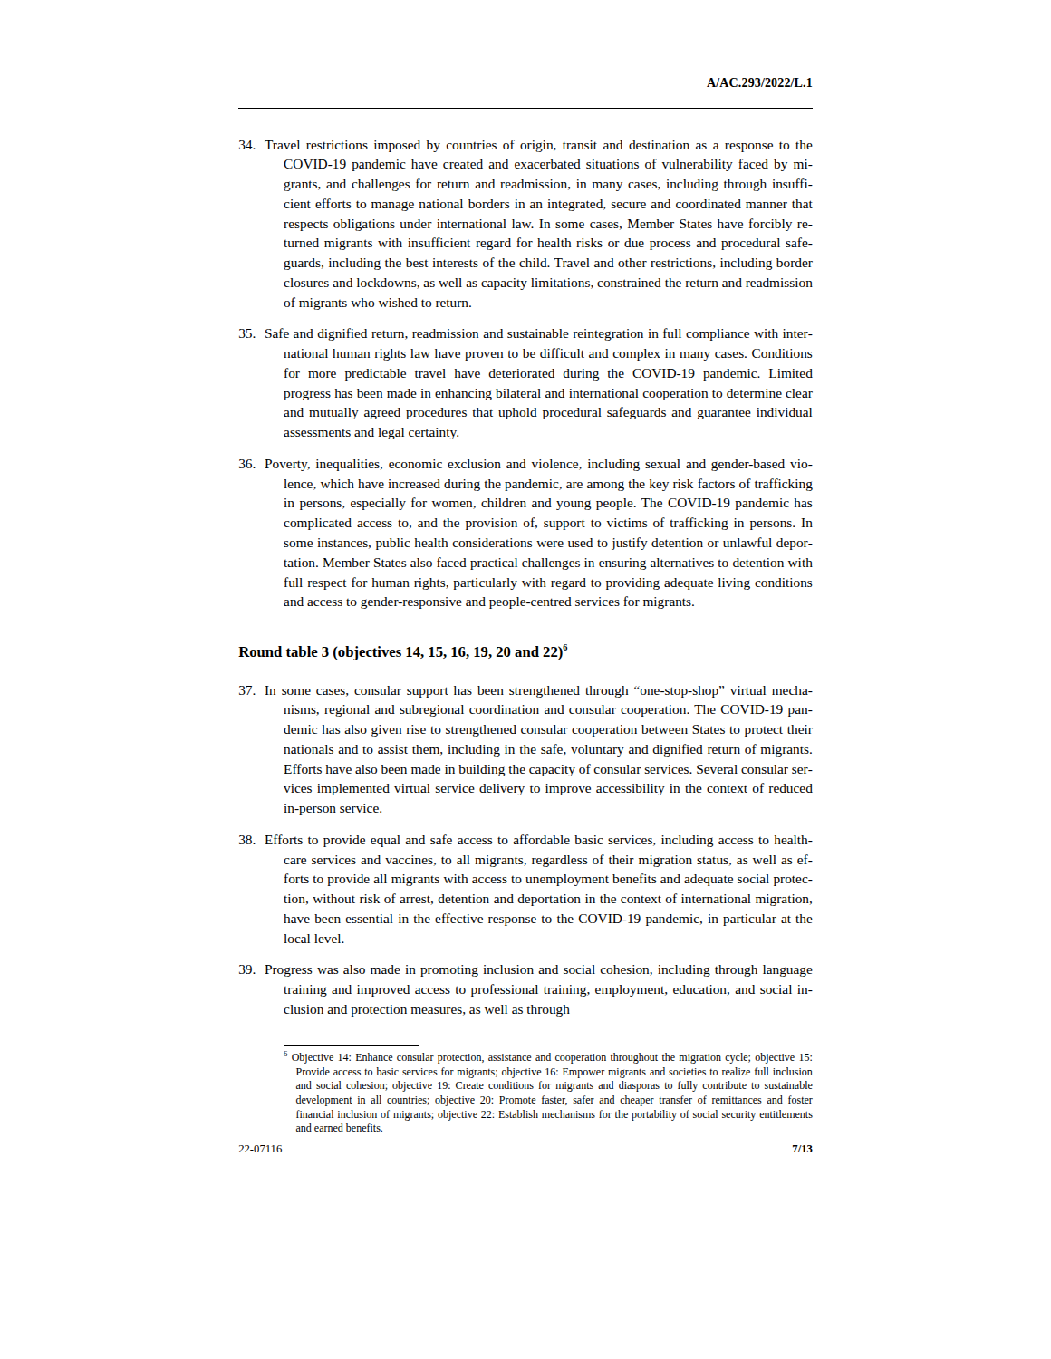A/AC.293/2022/L.1
34. Travel restrictions imposed by countries of origin, transit and destination as a response to the COVID-19 pandemic have created and exacerbated situations of vulnerability faced by migrants, and challenges for return and readmission, in many cases, including through insufficient efforts to manage national borders in an integrated, secure and coordinated manner that respects obligations under international law. In some cases, Member States have forcibly returned migrants with insufficient regard for health risks or due process and procedural safeguards, including the best interests of the child. Travel and other restrictions, including border closures and lockdowns, as well as capacity limitations, constrained the return and readmission of migrants who wished to return.
35. Safe and dignified return, readmission and sustainable reintegration in full compliance with international human rights law have proven to be difficult and complex in many cases. Conditions for more predictable travel have deteriorated during the COVID-19 pandemic. Limited progress has been made in enhancing bilateral and international cooperation to determine clear and mutually agreed procedures that uphold procedural safeguards and guarantee individual assessments and legal certainty.
36. Poverty, inequalities, economic exclusion and violence, including sexual and gender-based violence, which have increased during the pandemic, are among the key risk factors of trafficking in persons, especially for women, children and young people. The COVID-19 pandemic has complicated access to, and the provision of, support to victims of trafficking in persons. In some instances, public health considerations were used to justify detention or unlawful deportation. Member States also faced practical challenges in ensuring alternatives to detention with full respect for human rights, particularly with regard to providing adequate living conditions and access to gender-responsive and people-centred services for migrants.
Round table 3 (objectives 14, 15, 16, 19, 20 and 22)6
37. In some cases, consular support has been strengthened through “one-stop-shop” virtual mechanisms, regional and subregional coordination and consular cooperation. The COVID-19 pandemic has also given rise to strengthened consular cooperation between States to protect their nationals and to assist them, including in the safe, voluntary and dignified return of migrants. Efforts have also been made in building the capacity of consular services. Several consular services implemented virtual service delivery to improve accessibility in the context of reduced in-person service.
38. Efforts to provide equal and safe access to affordable basic services, including access to health-care services and vaccines, to all migrants, regardless of their migration status, as well as efforts to provide all migrants with access to unemployment benefits and adequate social protection, without risk of arrest, detention and deportation in the context of international migration, have been essential in the effective response to the COVID-19 pandemic, in particular at the local level.
39. Progress was also made in promoting inclusion and social cohesion, including through language training and improved access to professional training, employment, education, and social inclusion and protection measures, as well as through
6 Objective 14: Enhance consular protection, assistance and cooperation throughout the migration cycle; objective 15: Provide access to basic services for migrants; objective 16: Empower migrants and societies to realize full inclusion and social cohesion; objective 19: Create conditions for migrants and diasporas to fully contribute to sustainable development in all countries; objective 20: Promote faster, safer and cheaper transfer of remittances and foster financial inclusion of migrants; objective 22: Establish mechanisms for the portability of social security entitlements and earned benefits.
22-07116 7/13